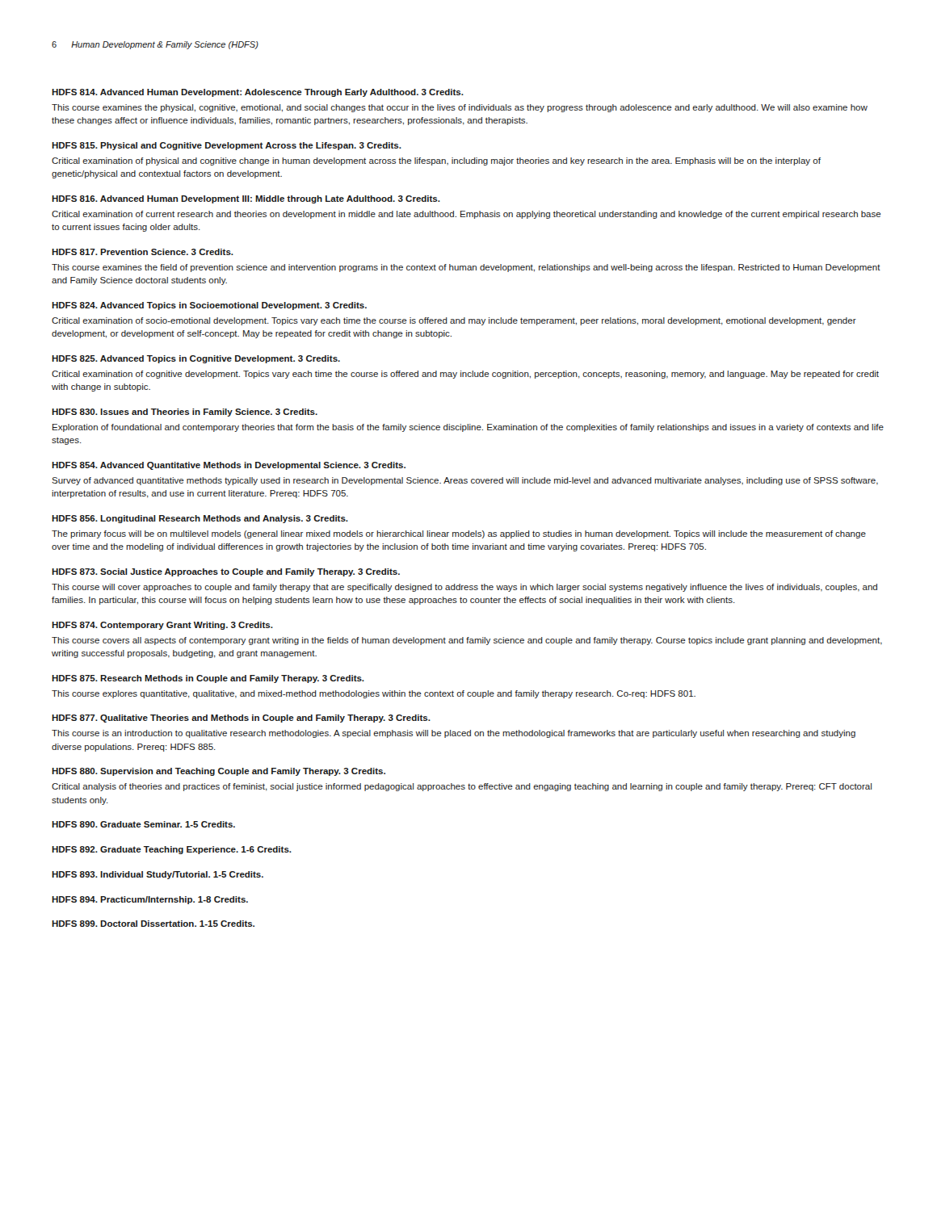6 Human Development & Family Science (HDFS)
HDFS 814. Advanced Human Development: Adolescence Through Early Adulthood. 3 Credits.
This course examines the physical, cognitive, emotional, and social changes that occur in the lives of individuals as they progress through adolescence and early adulthood. We will also examine how these changes affect or influence individuals, families, romantic partners, researchers, professionals, and therapists.
HDFS 815. Physical and Cognitive Development Across the Lifespan. 3 Credits.
Critical examination of physical and cognitive change in human development across the lifespan, including major theories and key research in the area. Emphasis will be on the interplay of genetic/physical and contextual factors on development.
HDFS 816. Advanced Human Development III: Middle through Late Adulthood. 3 Credits.
Critical examination of current research and theories on development in middle and late adulthood. Emphasis on applying theoretical understanding and knowledge of the current empirical research base to current issues facing older adults.
HDFS 817. Prevention Science. 3 Credits.
This course examines the field of prevention science and intervention programs in the context of human development, relationships and well-being across the lifespan. Restricted to Human Development and Family Science doctoral students only.
HDFS 824. Advanced Topics in Socioemotional Development. 3 Credits.
Critical examination of socio-emotional development. Topics vary each time the course is offered and may include temperament, peer relations, moral development, emotional development, gender development, or development of self-concept. May be repeated for credit with change in subtopic.
HDFS 825. Advanced Topics in Cognitive Development. 3 Credits.
Critical examination of cognitive development. Topics vary each time the course is offered and may include cognition, perception, concepts, reasoning, memory, and language. May be repeated for credit with change in subtopic.
HDFS 830. Issues and Theories in Family Science. 3 Credits.
Exploration of foundational and contemporary theories that form the basis of the family science discipline. Examination of the complexities of family relationships and issues in a variety of contexts and life stages.
HDFS 854. Advanced Quantitative Methods in Developmental Science. 3 Credits.
Survey of advanced quantitative methods typically used in research in Developmental Science. Areas covered will include mid-level and advanced multivariate analyses, including use of SPSS software, interpretation of results, and use in current literature. Prereq: HDFS 705.
HDFS 856. Longitudinal Research Methods and Analysis. 3 Credits.
The primary focus will be on multilevel models (general linear mixed models or hierarchical linear models) as applied to studies in human development. Topics will include the measurement of change over time and the modeling of individual differences in growth trajectories by the inclusion of both time invariant and time varying covariates. Prereq: HDFS 705.
HDFS 873. Social Justice Approaches to Couple and Family Therapy. 3 Credits.
This course will cover approaches to couple and family therapy that are specifically designed to address the ways in which larger social systems negatively influence the lives of individuals, couples, and families. In particular, this course will focus on helping students learn how to use these approaches to counter the effects of social inequalities in their work with clients.
HDFS 874. Contemporary Grant Writing. 3 Credits.
This course covers all aspects of contemporary grant writing in the fields of human development and family science and couple and family therapy. Course topics include grant planning and development, writing successful proposals, budgeting, and grant management.
HDFS 875. Research Methods in Couple and Family Therapy. 3 Credits.
This course explores quantitative, qualitative, and mixed-method methodologies within the context of couple and family therapy research. Co-req: HDFS 801.
HDFS 877. Qualitative Theories and Methods in Couple and Family Therapy. 3 Credits.
This course is an introduction to qualitative research methodologies. A special emphasis will be placed on the methodological frameworks that are particularly useful when researching and studying diverse populations. Prereq: HDFS 885.
HDFS 880. Supervision and Teaching Couple and Family Therapy. 3 Credits.
Critical analysis of theories and practices of feminist, social justice informed pedagogical approaches to effective and engaging teaching and learning in couple and family therapy. Prereq: CFT doctoral students only.
HDFS 890. Graduate Seminar. 1-5 Credits.
HDFS 892. Graduate Teaching Experience. 1-6 Credits.
HDFS 893. Individual Study/Tutorial. 1-5 Credits.
HDFS 894. Practicum/Internship. 1-8 Credits.
HDFS 899. Doctoral Dissertation. 1-15 Credits.